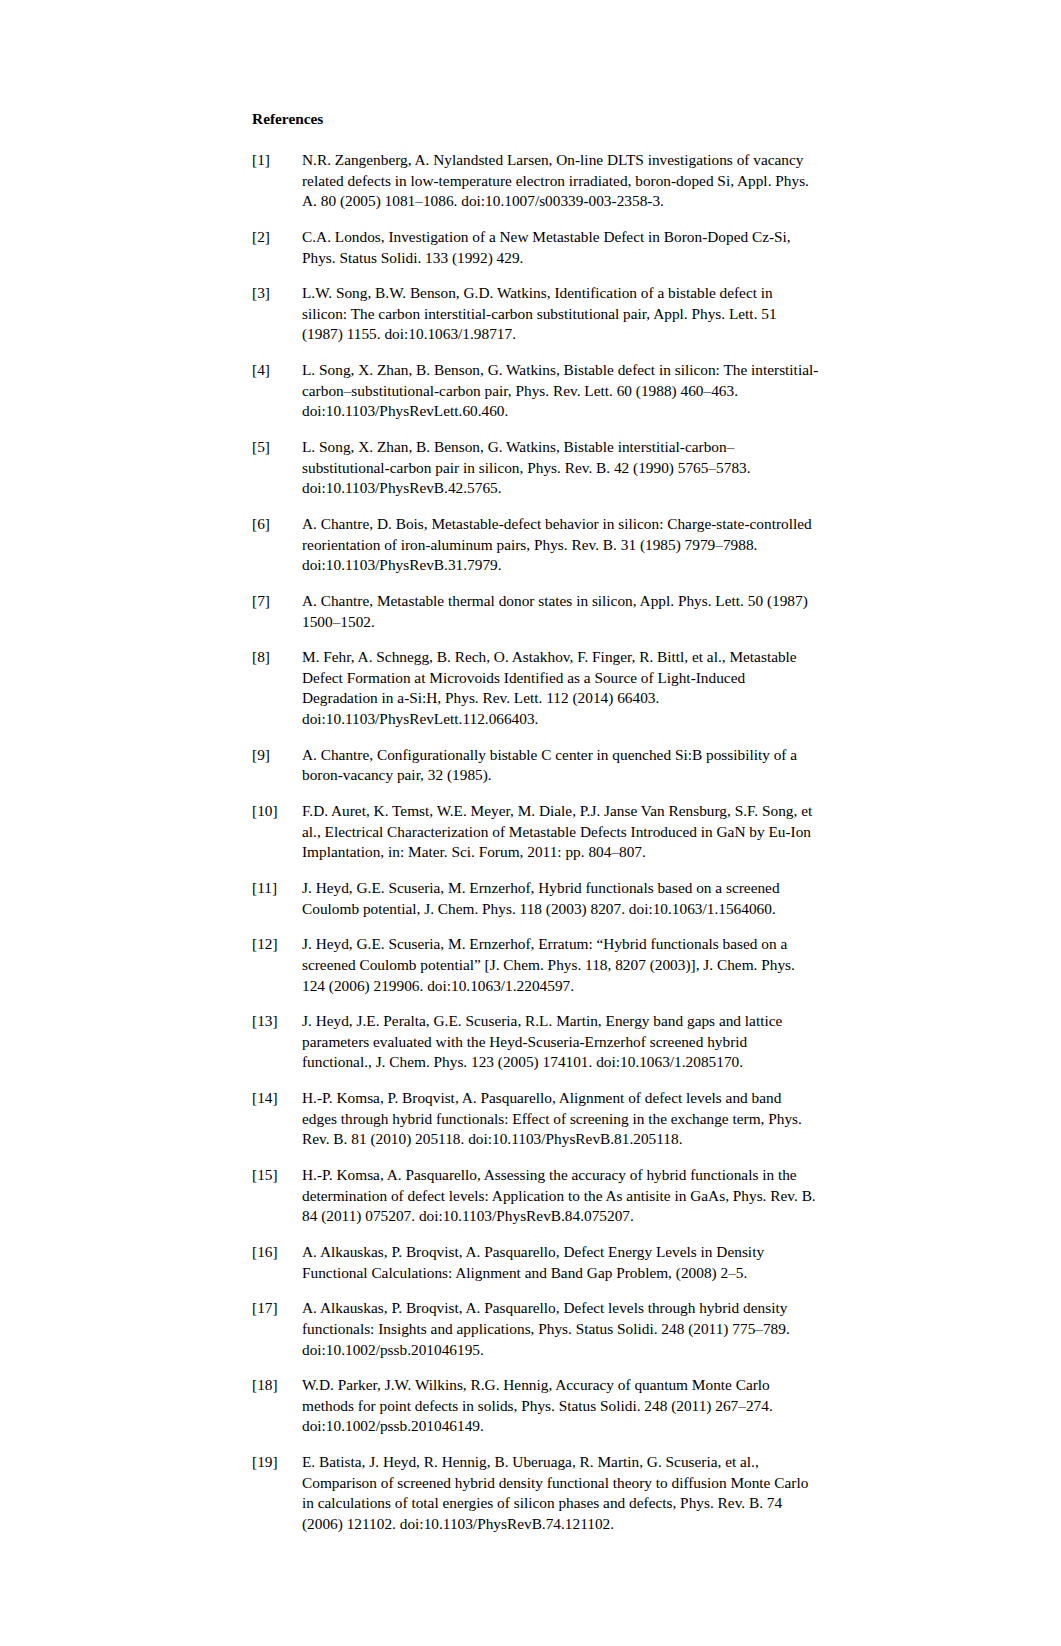References
[1] N.R. Zangenberg, A. Nylandsted Larsen, On-line DLTS investigations of vacancy related defects in low-temperature electron irradiated, boron-doped Si, Appl. Phys. A. 80 (2005) 1081–1086. doi:10.1007/s00339-003-2358-3.
[2] C.A. Londos, Investigation of a New Metastable Defect in Boron-Doped Cz-Si, Phys. Status Solidi. 133 (1992) 429.
[3] L.W. Song, B.W. Benson, G.D. Watkins, Identification of a bistable defect in silicon: The carbon interstitial-carbon substitutional pair, Appl. Phys. Lett. 51 (1987) 1155. doi:10.1063/1.98717.
[4] L. Song, X. Zhan, B. Benson, G. Watkins, Bistable defect in silicon: The interstitial-carbon–substitutional-carbon pair, Phys. Rev. Lett. 60 (1988) 460–463. doi:10.1103/PhysRevLett.60.460.
[5] L. Song, X. Zhan, B. Benson, G. Watkins, Bistable interstitial-carbon–substitutional-carbon pair in silicon, Phys. Rev. B. 42 (1990) 5765–5783. doi:10.1103/PhysRevB.42.5765.
[6] A. Chantre, D. Bois, Metastable-defect behavior in silicon: Charge-state-controlled reorientation of iron-aluminum pairs, Phys. Rev. B. 31 (1985) 7979–7988. doi:10.1103/PhysRevB.31.7979.
[7] A. Chantre, Metastable thermal donor states in silicon, Appl. Phys. Lett. 50 (1987) 1500–1502.
[8] M. Fehr, A. Schnegg, B. Rech, O. Astakhov, F. Finger, R. Bittl, et al., Metastable Defect Formation at Microvoids Identified as a Source of Light-Induced Degradation in a-Si:H, Phys. Rev. Lett. 112 (2014) 66403. doi:10.1103/PhysRevLett.112.066403.
[9] A. Chantre, Configurationally bistable C center in quenched Si:B possibility of a boron-vacancy pair, 32 (1985).
[10] F.D. Auret, K. Temst, W.E. Meyer, M. Diale, P.J. Janse Van Rensburg, S.F. Song, et al., Electrical Characterization of Metastable Defects Introduced in GaN by Eu-Ion Implantation, in: Mater. Sci. Forum, 2011: pp. 804–807.
[11] J. Heyd, G.E. Scuseria, M. Ernzerhof, Hybrid functionals based on a screened Coulomb potential, J. Chem. Phys. 118 (2003) 8207. doi:10.1063/1.1564060.
[12] J. Heyd, G.E. Scuseria, M. Ernzerhof, Erratum: “Hybrid functionals based on a screened Coulomb potential” [J. Chem. Phys. 118, 8207 (2003)], J. Chem. Phys. 124 (2006) 219906. doi:10.1063/1.2204597.
[13] J. Heyd, J.E. Peralta, G.E. Scuseria, R.L. Martin, Energy band gaps and lattice parameters evaluated with the Heyd-Scuseria-Ernzerhof screened hybrid functional., J. Chem. Phys. 123 (2005) 174101. doi:10.1063/1.2085170.
[14] H.-P. Komsa, P. Broqvist, A. Pasquarello, Alignment of defect levels and band edges through hybrid functionals: Effect of screening in the exchange term, Phys. Rev. B. 81 (2010) 205118. doi:10.1103/PhysRevB.81.205118.
[15] H.-P. Komsa, A. Pasquarello, Assessing the accuracy of hybrid functionals in the determination of defect levels: Application to the As antisite in GaAs, Phys. Rev. B. 84 (2011) 075207. doi:10.1103/PhysRevB.84.075207.
[16] A. Alkauskas, P. Broqvist, A. Pasquarello, Defect Energy Levels in Density Functional Calculations: Alignment and Band Gap Problem, (2008) 2–5.
[17] A. Alkauskas, P. Broqvist, A. Pasquarello, Defect levels through hybrid density functionals: Insights and applications, Phys. Status Solidi. 248 (2011) 775–789. doi:10.1002/pssb.201046195.
[18] W.D. Parker, J.W. Wilkins, R.G. Hennig, Accuracy of quantum Monte Carlo methods for point defects in solids, Phys. Status Solidi. 248 (2011) 267–274. doi:10.1002/pssb.201046149.
[19] E. Batista, J. Heyd, R. Hennig, B. Uberuaga, R. Martin, G. Scuseria, et al., Comparison of screened hybrid density functional theory to diffusion Monte Carlo in calculations of total energies of silicon phases and defects, Phys. Rev. B. 74 (2006) 121102. doi:10.1103/PhysRevB.74.121102.